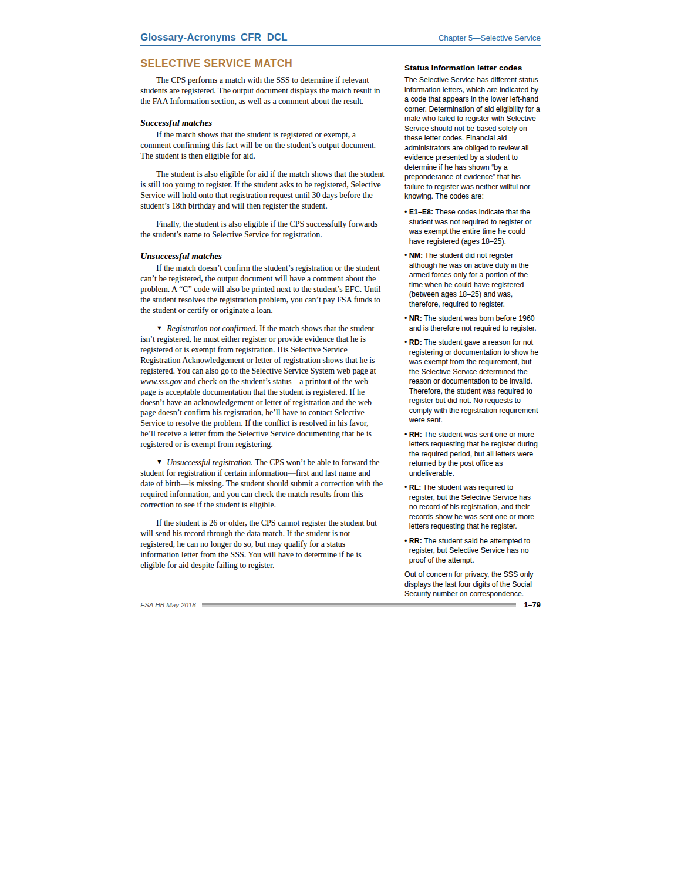Glossary-Acronyms CFR DCL
Chapter 5—Selective Service
Selective Service Match
The CPS performs a match with the SSS to determine if relevant students are registered. The output document displays the match result in the FAA Information section, as well as a comment about the result.
Successful matches
If the match shows that the student is registered or exempt, a comment confirming this fact will be on the student’s output document. The student is then eligible for aid.
The student is also eligible for aid if the match shows that the student is still too young to register. If the student asks to be registered, Selective Service will hold onto that registration request until 30 days before the student’s 18th birthday and will then register the student.
Finally, the student is also eligible if the CPS successfully forwards the student’s name to Selective Service for registration.
Unsuccessful matches
If the match doesn’t confirm the student’s registration or the student can’t be registered, the output document will have a comment about the problem. A “C” code will also be printed next to the student’s EFC. Until the student resolves the registration problem, you can’t pay FSA funds to the student or certify or originate a loan.
▼ Registration not confirmed. If the match shows that the student isn’t registered, he must either register or provide evidence that he is registered or is exempt from registration. His Selective Service Registration Acknowledgement or letter of registration shows that he is registered. You can also go to the Selective Service System web page at www.sss.gov and check on the student’s status—a printout of the web page is acceptable documentation that the student is registered. If he doesn’t have an acknowledgement or letter of registration and the web page doesn’t confirm his registration, he’ll have to contact Selective Service to resolve the problem. If the conflict is resolved in his favor, he’ll receive a letter from the Selective Service documenting that he is registered or is exempt from registering.
▼ Unsuccessful registration. The CPS won’t be able to forward the student for registration if certain information—first and last name and date of birth—is missing. The student should submit a correction with the required information, and you can check the match results from this correction to see if the student is eligible.
If the student is 26 or older, the CPS cannot register the student but will send his record through the data match. If the student is not registered, he can no longer do so, but may qualify for a status information letter from the SSS. You will have to determine if he is eligible for aid despite failing to register.
Status information letter codes
The Selective Service has different status information letters, which are indicated by a code that appears in the lower left-hand corner. Determination of aid eligibility for a male who failed to register with Selective Service should not be based solely on these letter codes. Financial aid administrators are obliged to review all evidence presented by a student to determine if he has shown “by a preponderance of evidence” that his failure to register was neither willful nor knowing. The codes are:
E1–E8: These codes indicate that the student was not required to register or was exempt the entire time he could have registered (ages 18–25).
NM: The student did not register although he was on active duty in the armed forces only for a portion of the time when he could have registered (between ages 18–25) and was, therefore, required to register.
NR: The student was born before 1960 and is therefore not required to register.
RD: The student gave a reason for not registering or documentation to show he was exempt from the requirement, but the Selective Service determined the reason or documentation to be invalid. Therefore, the student was required to register but did not. No requests to comply with the registration requirement were sent.
RH: The student was sent one or more letters requesting that he register during the required period, but all letters were returned by the post office as undeliverable.
RL: The student was required to register, but the Selective Service has no record of his registration, and their records show he was sent one or more letters requesting that he register.
RR: The student said he attempted to register, but Selective Service has no proof of the attempt.
Out of concern for privacy, the SSS only displays the last four digits of the Social Security number on correspondence.
FSA HB May 2018 1–79